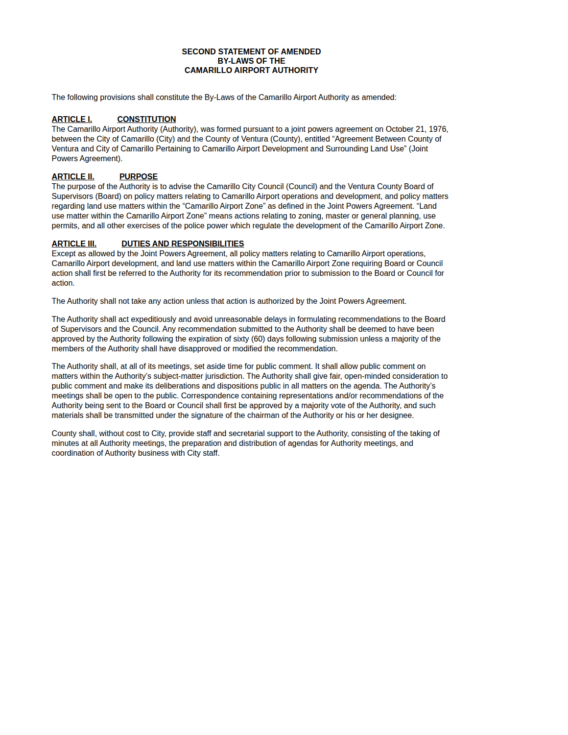SECOND STATEMENT OF AMENDED
BY-LAWS OF THE
CAMARILLO AIRPORT AUTHORITY
The following provisions shall constitute the By-Laws of the Camarillo Airport Authority as amended:
ARTICLE I. CONSTITUTION
The Camarillo Airport Authority (Authority), was formed pursuant to a joint powers agreement on October 21, 1976, between the City of Camarillo (City) and the County of Ventura (County), entitled “Agreement Between County of Ventura and City of Camarillo Pertaining to Camarillo Airport Development and Surrounding Land Use” (Joint Powers Agreement).
ARTICLE II. PURPOSE
The purpose of the Authority is to advise the Camarillo City Council (Council) and the Ventura County Board of Supervisors (Board) on policy matters relating to Camarillo Airport operations and development, and policy matters regarding land use matters within the “Camarillo Airport Zone” as defined in the Joint Powers Agreement. “Land use matter within the Camarillo Airport Zone” means actions relating to zoning, master or general planning, use permits, and all other exercises of the police power which regulate the development of the Camarillo Airport Zone.
ARTICLE III. DUTIES AND RESPONSIBILITIES
Except as allowed by the Joint Powers Agreement, all policy matters relating to Camarillo Airport operations, Camarillo Airport development, and land use matters within the Camarillo Airport Zone requiring Board or Council action shall first be referred to the Authority for its recommendation prior to submission to the Board or Council for action.
The Authority shall not take any action unless that action is authorized by the Joint Powers Agreement.
The Authority shall act expeditiously and avoid unreasonable delays in formulating recommendations to the Board of Supervisors and the Council. Any recommendation submitted to the Authority shall be deemed to have been approved by the Authority following the expiration of sixty (60) days following submission unless a majority of the members of the Authority shall have disapproved or modified the recommendation.
The Authority shall, at all of its meetings, set aside time for public comment. It shall allow public comment on matters within the Authority’s subject-matter jurisdiction. The Authority shall give fair, open-minded consideration to public comment and make its deliberations and dispositions public in all matters on the agenda. The Authority’s meetings shall be open to the public. Correspondence containing representations and/or recommendations of the Authority being sent to the Board or Council shall first be approved by a majority vote of the Authority, and such materials shall be transmitted under the signature of the chairman of the Authority or his or her designee.
County shall, without cost to City, provide staff and secretarial support to the Authority, consisting of the taking of minutes at all Authority meetings, the preparation and distribution of agendas for Authority meetings, and coordination of Authority business with City staff.